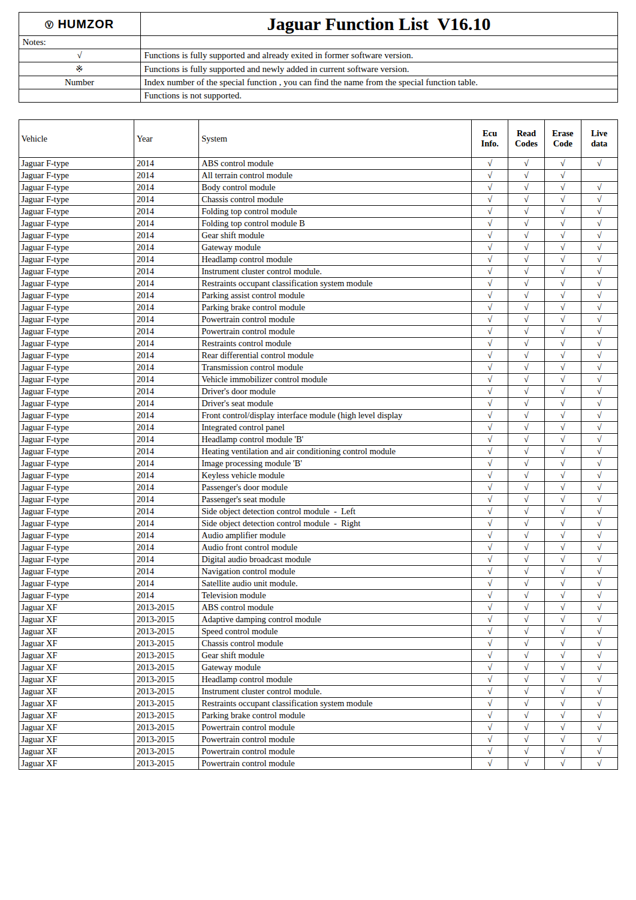| Ⓥ HUMZOR | Jaguar Function List V16.10 |
| Notes: | |
| √ | Functions is fully supported and already exited in former software version. |
| ※ | Functions is fully supported and newly added in current software version. |
| Number | Index number of the special function , you can find the name from the special function table. |
| | Functions is not supported. |
| Vehicle | Year | System | Ecu Info. | Read Codes | Erase Code | Live data |
| --- | --- | --- | --- | --- | --- | --- |
| Jaguar F-type | 2014 | ABS control module | √ | √ | √ | √ |
| Jaguar F-type | 2014 | All terrain control module | √ | √ | √ | |
| Jaguar F-type | 2014 | Body control module | √ | √ | √ | √ |
| Jaguar F-type | 2014 | Chassis control module | √ | √ | √ | √ |
| Jaguar F-type | 2014 | Folding top control module | √ | √ | √ | √ |
| Jaguar F-type | 2014 | Folding top control module B | √ | √ | √ | √ |
| Jaguar F-type | 2014 | Gear shift module | √ | √ | √ | √ |
| Jaguar F-type | 2014 | Gateway module | √ | √ | √ | √ |
| Jaguar F-type | 2014 | Headlamp control module | √ | √ | √ | √ |
| Jaguar F-type | 2014 | Instrument cluster control module. | √ | √ | √ | √ |
| Jaguar F-type | 2014 | Restraints occupant classification system module | √ | √ | √ | √ |
| Jaguar F-type | 2014 | Parking assist control module | √ | √ | √ | √ |
| Jaguar F-type | 2014 | Parking brake control module | √ | √ | √ | √ |
| Jaguar F-type | 2014 | Powertrain control module | √ | √ | √ | √ |
| Jaguar F-type | 2014 | Powertrain control module | √ | √ | √ | √ |
| Jaguar F-type | 2014 | Restraints control module | √ | √ | √ | √ |
| Jaguar F-type | 2014 | Rear differential control module | √ | √ | √ | √ |
| Jaguar F-type | 2014 | Transmission control module | √ | √ | √ | √ |
| Jaguar F-type | 2014 | Vehicle immobilizer control module | √ | √ | √ | √ |
| Jaguar F-type | 2014 | Driver's door module | √ | √ | √ | √ |
| Jaguar F-type | 2014 | Driver's seat module | √ | √ | √ | √ |
| Jaguar F-type | 2014 | Front control/display interface module (high level display | √ | √ | √ | √ |
| Jaguar F-type | 2014 | Integrated control panel | √ | √ | √ | √ |
| Jaguar F-type | 2014 | Headlamp control module 'B' | √ | √ | √ | √ |
| Jaguar F-type | 2014 | Heating ventilation and air conditioning control module | √ | √ | √ | √ |
| Jaguar F-type | 2014 | Image processing module 'B' | √ | √ | √ | √ |
| Jaguar F-type | 2014 | Keyless vehicle module | √ | √ | √ | √ |
| Jaguar F-type | 2014 | Passenger's door module | √ | √ | √ | √ |
| Jaguar F-type | 2014 | Passenger's seat module | √ | √ | √ | √ |
| Jaguar F-type | 2014 | Side object detection control module - Left | √ | √ | √ | √ |
| Jaguar F-type | 2014 | Side object detection control module - Right | √ | √ | √ | √ |
| Jaguar F-type | 2014 | Audio amplifier module | √ | √ | √ | √ |
| Jaguar F-type | 2014 | Audio front control module | √ | √ | √ | √ |
| Jaguar F-type | 2014 | Digital audio broadcast module | √ | √ | √ | √ |
| Jaguar F-type | 2014 | Navigation control module | √ | √ | √ | √ |
| Jaguar F-type | 2014 | Satellite audio unit module. | √ | √ | √ | √ |
| Jaguar F-type | 2014 | Television module | √ | √ | √ | √ |
| Jaguar XF | 2013-2015 | ABS control module | √ | √ | √ | √ |
| Jaguar XF | 2013-2015 | Adaptive damping control module | √ | √ | √ | √ |
| Jaguar XF | 2013-2015 | Speed control module | √ | √ | √ | √ |
| Jaguar XF | 2013-2015 | Chassis control module | √ | √ | √ | √ |
| Jaguar XF | 2013-2015 | Gear shift module | √ | √ | √ | √ |
| Jaguar XF | 2013-2015 | Gateway module | √ | √ | √ | √ |
| Jaguar XF | 2013-2015 | Headlamp control module | √ | √ | √ | √ |
| Jaguar XF | 2013-2015 | Instrument cluster control module. | √ | √ | √ | √ |
| Jaguar XF | 2013-2015 | Restraints occupant classification system module | √ | √ | √ | √ |
| Jaguar XF | 2013-2015 | Parking brake control module | √ | √ | √ | √ |
| Jaguar XF | 2013-2015 | Powertrain control module | √ | √ | √ | √ |
| Jaguar XF | 2013-2015 | Powertrain control module | √ | √ | √ | √ |
| Jaguar XF | 2013-2015 | Powertrain control module | √ | √ | √ | √ |
| Jaguar XF | 2013-2015 | Powertrain control module | √ | √ | √ | √ |